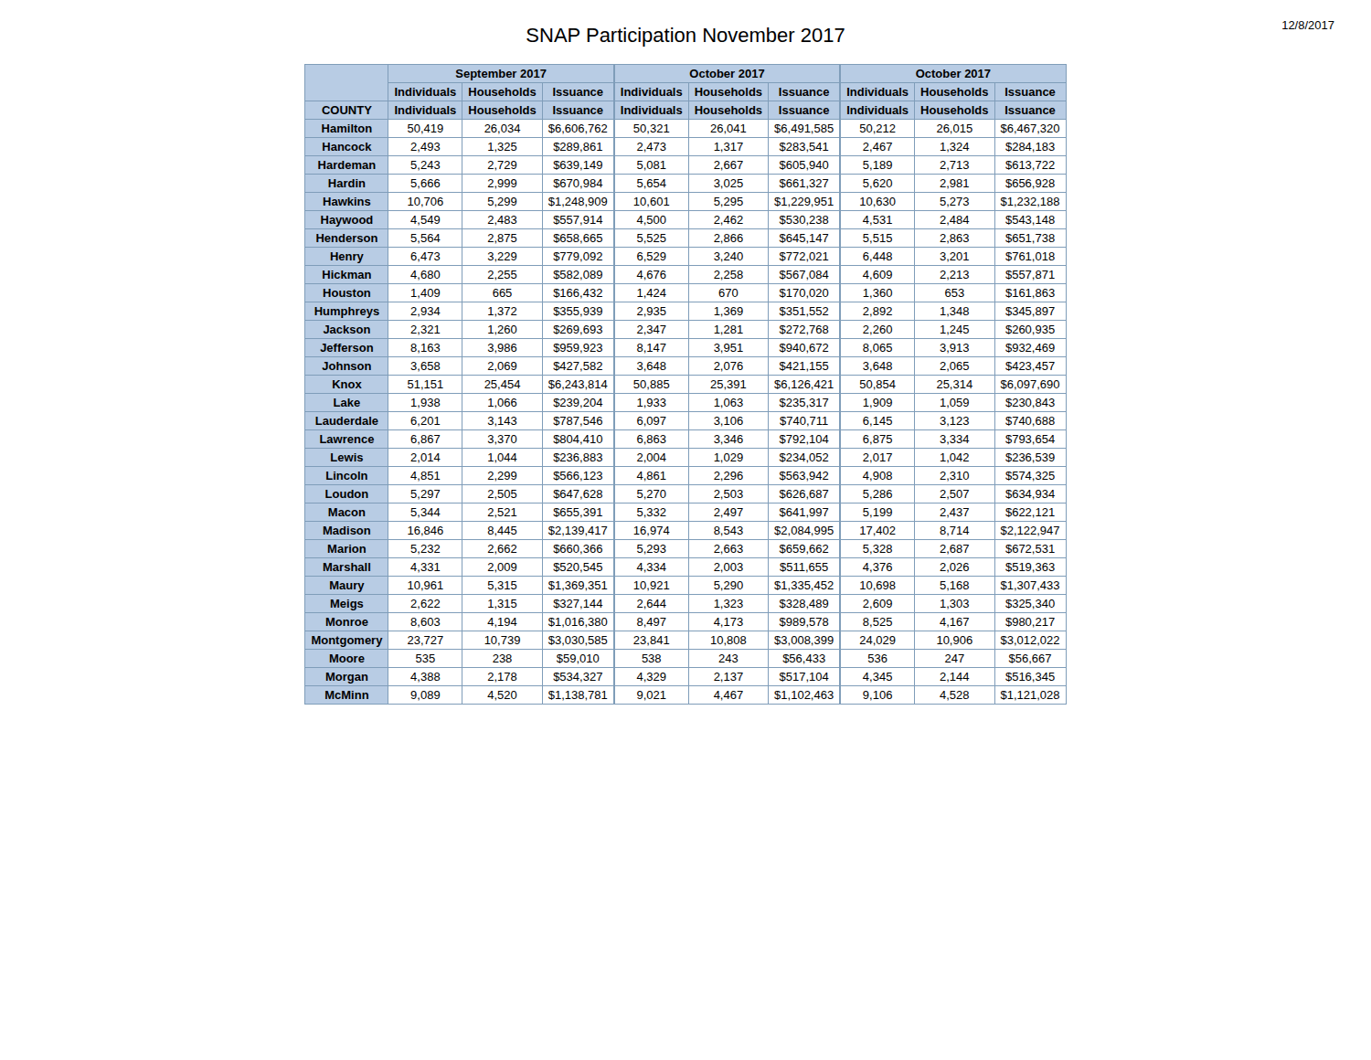12/8/2017
SNAP Participation November 2017
| | September 2017 | October 2017 | October 2017 |
| --- | --- | --- | --- |
| Individuals | Households | Issuance | Individuals | Households | Issuance | Individuals | Households | Issuance |
| COUNTY | Individuals | Households | Issuance | Individuals | Households | Issuance | Individuals | Households | Issuance |
| Hamilton | 50,419 | 26,034 | $6,606,762 | 50,321 | 26,041 | $6,491,585 | 50,212 | 26,015 | $6,467,320 |
| Hancock | 2,493 | 1,325 | $289,861 | 2,473 | 1,317 | $283,541 | 2,467 | 1,324 | $284,183 |
| Hardeman | 5,243 | 2,729 | $639,149 | 5,081 | 2,667 | $605,940 | 5,189 | 2,713 | $613,722 |
| Hardin | 5,666 | 2,999 | $670,984 | 5,654 | 3,025 | $661,327 | 5,620 | 2,981 | $656,928 |
| Hawkins | 10,706 | 5,299 | $1,248,909 | 10,601 | 5,295 | $1,229,951 | 10,630 | 5,273 | $1,232,188 |
| Haywood | 4,549 | 2,483 | $557,914 | 4,500 | 2,462 | $530,238 | 4,531 | 2,484 | $543,148 |
| Henderson | 5,564 | 2,875 | $658,665 | 5,525 | 2,866 | $645,147 | 5,515 | 2,863 | $651,738 |
| Henry | 6,473 | 3,229 | $779,092 | 6,529 | 3,240 | $772,021 | 6,448 | 3,201 | $761,018 |
| Hickman | 4,680 | 2,255 | $582,089 | 4,676 | 2,258 | $567,084 | 4,609 | 2,213 | $557,871 |
| Houston | 1,409 | 665 | $166,432 | 1,424 | 670 | $170,020 | 1,360 | 653 | $161,863 |
| Humphreys | 2,934 | 1,372 | $355,939 | 2,935 | 1,369 | $351,552 | 2,892 | 1,348 | $345,897 |
| Jackson | 2,321 | 1,260 | $269,693 | 2,347 | 1,281 | $272,768 | 2,260 | 1,245 | $260,935 |
| Jefferson | 8,163 | 3,986 | $959,923 | 8,147 | 3,951 | $940,672 | 8,065 | 3,913 | $932,469 |
| Johnson | 3,658 | 2,069 | $427,582 | 3,648 | 2,076 | $421,155 | 3,648 | 2,065 | $423,457 |
| Knox | 51,151 | 25,454 | $6,243,814 | 50,885 | 25,391 | $6,126,421 | 50,854 | 25,314 | $6,097,690 |
| Lake | 1,938 | 1,066 | $239,204 | 1,933 | 1,063 | $235,317 | 1,909 | 1,059 | $230,843 |
| Lauderdale | 6,201 | 3,143 | $787,546 | 6,097 | 3,106 | $740,711 | 6,145 | 3,123 | $740,688 |
| Lawrence | 6,867 | 3,370 | $804,410 | 6,863 | 3,346 | $792,104 | 6,875 | 3,334 | $793,654 |
| Lewis | 2,014 | 1,044 | $236,883 | 2,004 | 1,029 | $234,052 | 2,017 | 1,042 | $236,539 |
| Lincoln | 4,851 | 2,299 | $566,123 | 4,861 | 2,296 | $563,942 | 4,908 | 2,310 | $574,325 |
| Loudon | 5,297 | 2,505 | $647,628 | 5,270 | 2,503 | $626,687 | 5,286 | 2,507 | $634,934 |
| Macon | 5,344 | 2,521 | $655,391 | 5,332 | 2,497 | $641,997 | 5,199 | 2,437 | $622,121 |
| Madison | 16,846 | 8,445 | $2,139,417 | 16,974 | 8,543 | $2,084,995 | 17,402 | 8,714 | $2,122,947 |
| Marion | 5,232 | 2,662 | $660,366 | 5,293 | 2,663 | $659,662 | 5,328 | 2,687 | $672,531 |
| Marshall | 4,331 | 2,009 | $520,545 | 4,334 | 2,003 | $511,655 | 4,376 | 2,026 | $519,363 |
| Maury | 10,961 | 5,315 | $1,369,351 | 10,921 | 5,290 | $1,335,452 | 10,698 | 5,168 | $1,307,433 |
| Meigs | 2,622 | 1,315 | $327,144 | 2,644 | 1,323 | $328,489 | 2,609 | 1,303 | $325,340 |
| Monroe | 8,603 | 4,194 | $1,016,380 | 8,497 | 4,173 | $989,578 | 8,525 | 4,167 | $980,217 |
| Montgomery | 23,727 | 10,739 | $3,030,585 | 23,841 | 10,808 | $3,008,399 | 24,029 | 10,906 | $3,012,022 |
| Moore | 535 | 238 | $59,010 | 538 | 243 | $56,433 | 536 | 247 | $56,667 |
| Morgan | 4,388 | 2,178 | $534,327 | 4,329 | 2,137 | $517,104 | 4,345 | 2,144 | $516,345 |
| McMinn | 9,089 | 4,520 | $1,138,781 | 9,021 | 4,467 | $1,102,463 | 9,106 | 4,528 | $1,121,028 |